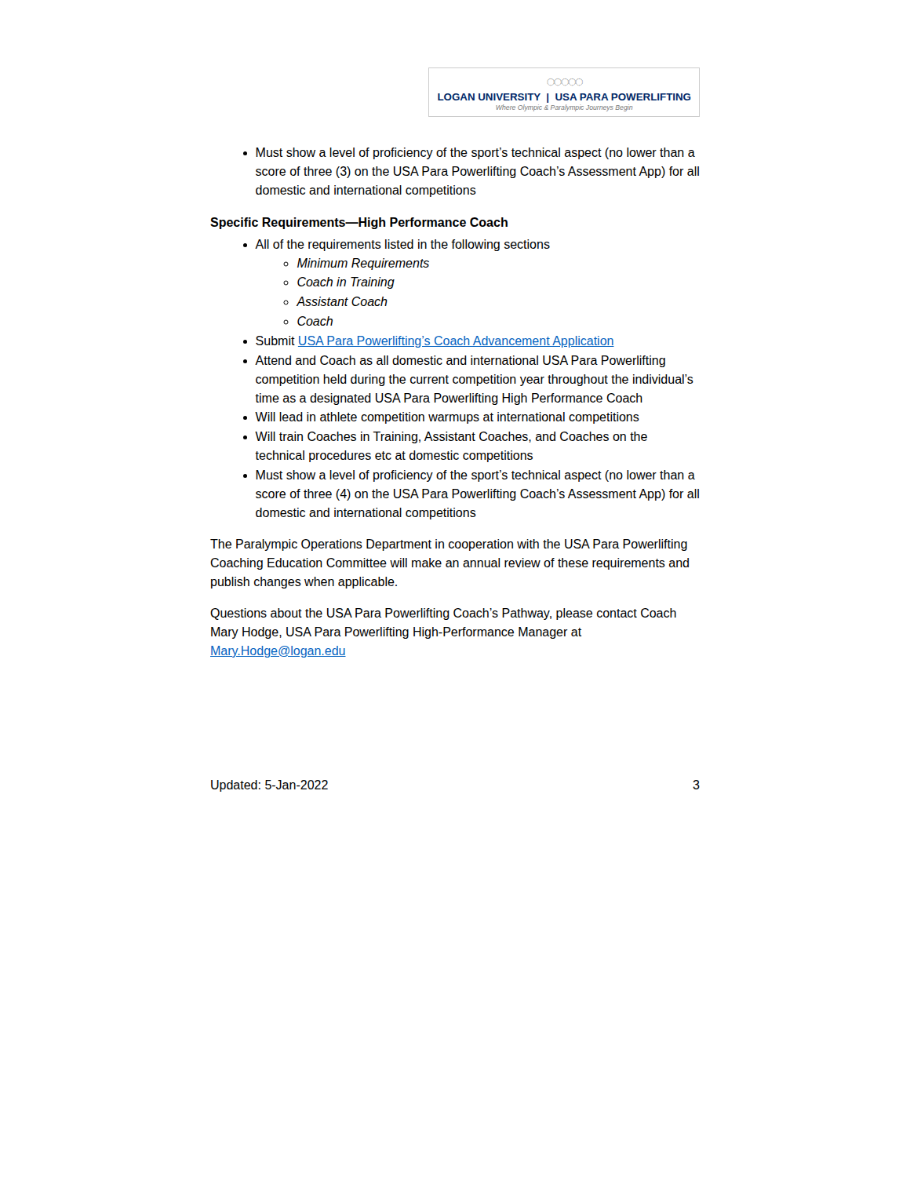◌◌◌◌◌
LOGAN UNIVERSITY | USA PARA POWERLIFTING
Where Olympic & Paralympic Journeys Begin
Must show a level of proficiency of the sport’s technical aspect (no lower than a score of three (3) on the USA Para Powerlifting Coach’s Assessment App) for all domestic and international competitions
Specific Requirements—High Performance Coach
All of the requirements listed in the following sections
Minimum Requirements
Coach in Training
Assistant Coach
Coach
Submit USA Para Powerlifting’s Coach Advancement Application
Attend and Coach as all domestic and international USA Para Powerlifting competition held during the current competition year throughout the individual’s time as a designated USA Para Powerlifting High Performance Coach
Will lead in athlete competition warmups at international competitions
Will train Coaches in Training, Assistant Coaches, and Coaches on the technical procedures etc at domestic competitions
Must show a level of proficiency of the sport’s technical aspect (no lower than a score of three (4) on the USA Para Powerlifting Coach’s Assessment App) for all domestic and international competitions
The Paralympic Operations Department in cooperation with the USA Para Powerlifting Coaching Education Committee will make an annual review of these requirements and publish changes when applicable.
Questions about the USA Para Powerlifting Coach’s Pathway, please contact Coach Mary Hodge, USA Para Powerlifting High-Performance Manager at Mary.Hodge@logan.edu
Updated: 5-Jan-2022
3